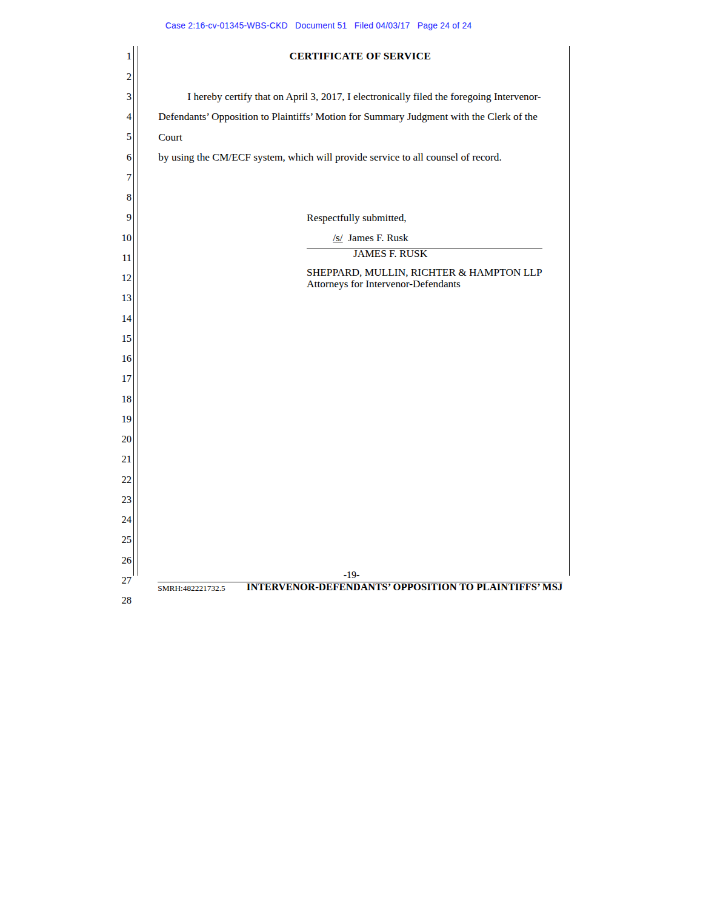Case 2:16-cv-01345-WBS-CKD Document 51 Filed 04/03/17 Page 24 of 24
1
2
3
4
5
6
7
8
9
10
11
12
13
14
15
16
17
18
19
20
21
22
23
24
25
26
27
28
CERTIFICATE OF SERVICE
I hereby certify that on April 3, 2017, I electronically filed the foregoing Intervenor-
Defendants’ Opposition to Plaintiffs’ Motion for Summary Judgment with the Clerk of the Court
by using the CM/ECF system, which will provide service to all counsel of record.
Respectfully submitted,
/s/ James F. Rusk
JAMES F. RUSK
SHEPPARD, MULLIN, RICHTER & HAMPTON LLP
Attorneys for Intervenor-Defendants
-19-
SMRH:482221732.5
INTERVENOR-DEFENDANTS’ OPPOSITION TO PLAINTIFFS’ MSJ